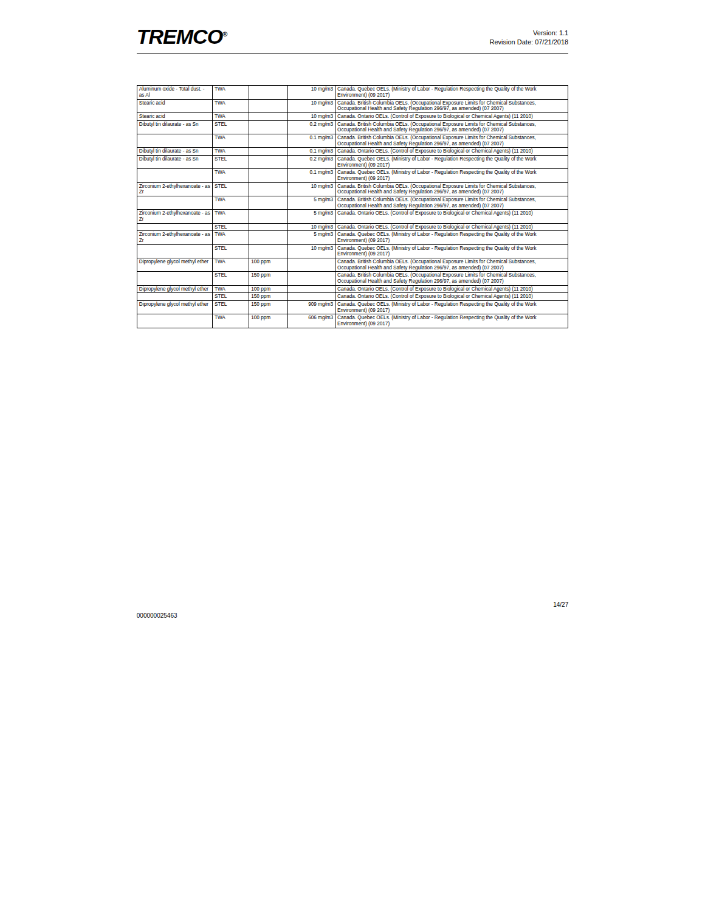TREMCO®
Version: 1.1
Revision Date: 07/21/2018
| Aluminum oxide - Total dust. - as Al | TWA | | 10 mg/m3 | Canada. Quebec OELs. (Ministry of Labor - Regulation Respecting the Quality of the Work Environment) (09 2017) |
| Stearic acid | TWA | | 10 mg/m3 | Canada. British Columbia OELs. (Occupational Exposure Limits for Chemical Substances, Occupational Health and Safety Regulation 296/97, as amended) (07 2007) |
| Stearic acid | TWA | | 10 mg/m3 | Canada. Ontario OELs. (Control of Exposure to Biological or Chemical Agents) (11 2010) |
| Dibutyl tin dilaurate - as Sn | STEL | | 0.2 mg/m3 | Canada. British Columbia OELs. (Occupational Exposure Limits for Chemical Substances, Occupational Health and Safety Regulation 296/97, as amended) (07 2007) |
| | TWA | | 0.1 mg/m3 | Canada. British Columbia OELs. (Occupational Exposure Limits for Chemical Substances, Occupational Health and Safety Regulation 296/97, as amended) (07 2007) |
| Dibutyl tin dilaurate - as Sn | TWA | | 0.1 mg/m3 | Canada. Ontario OELs. (Control of Exposure to Biological or Chemical Agents) (11 2010) |
| Dibutyl tin dilaurate - as Sn | STEL | | 0.2 mg/m3 | Canada. Quebec OELs. (Ministry of Labor - Regulation Respecting the Quality of the Work Environment) (09 2017) |
| | TWA | | 0.1 mg/m3 | Canada. Quebec OELs. (Ministry of Labor - Regulation Respecting the Quality of the Work Environment) (09 2017) |
| Zirconium 2-ethylhexanoate - as Zr | STEL | | 10 mg/m3 | Canada. British Columbia OELs. (Occupational Exposure Limits for Chemical Substances, Occupational Health and Safety Regulation 296/97, as amended) (07 2007) |
| | TWA | | 5 mg/m3 | Canada. British Columbia OELs. (Occupational Exposure Limits for Chemical Substances, Occupational Health and Safety Regulation 296/97, as amended) (07 2007) |
| Zirconium 2-ethylhexanoate - as Zr | TWA | | 5 mg/m3 | Canada. Ontario OELs. (Control of Exposure to Biological or Chemical Agents) (11 2010) |
| | STEL | | 10 mg/m3 | Canada. Ontario OELs. (Control of Exposure to Biological or Chemical Agents) (11 2010) |
| Zirconium 2-ethylhexanoate - as Zr | TWA | | 5 mg/m3 | Canada. Quebec OELs. (Ministry of Labor - Regulation Respecting the Quality of the Work Environment) (09 2017) |
| | STEL | | 10 mg/m3 | Canada. Quebec OELs. (Ministry of Labor - Regulation Respecting the Quality of the Work Environment) (09 2017) |
| Dipropylene glycol methyl ether | TWA | 100 ppm | | Canada. British Columbia OELs. (Occupational Exposure Limits for Chemical Substances, Occupational Health and Safety Regulation 296/97, as amended) (07 2007) |
| | STEL | 150 ppm | | Canada. British Columbia OELs. (Occupational Exposure Limits for Chemical Substances, Occupational Health and Safety Regulation 296/97, as amended) (07 2007) |
| Dipropylene glycol methyl ether | TWA | 100 ppm | | Canada. Ontario OELs. (Control of Exposure to Biological or Chemical Agents) (11 2010) |
| | STEL | 150 ppm | | Canada. Ontario OELs. (Control of Exposure to Biological or Chemical Agents) (11 2010) |
| Dipropylene glycol methyl ether | STEL | 150 ppm | 909 mg/m3 | Canada. Quebec OELs. (Ministry of Labor - Regulation Respecting the Quality of the Work Environment) (09 2017) |
| | TWA | 100 ppm | 606 mg/m3 | Canada. Quebec OELs. (Ministry of Labor - Regulation Respecting the Quality of the Work Environment) (09 2017) |
14/27
000000025463